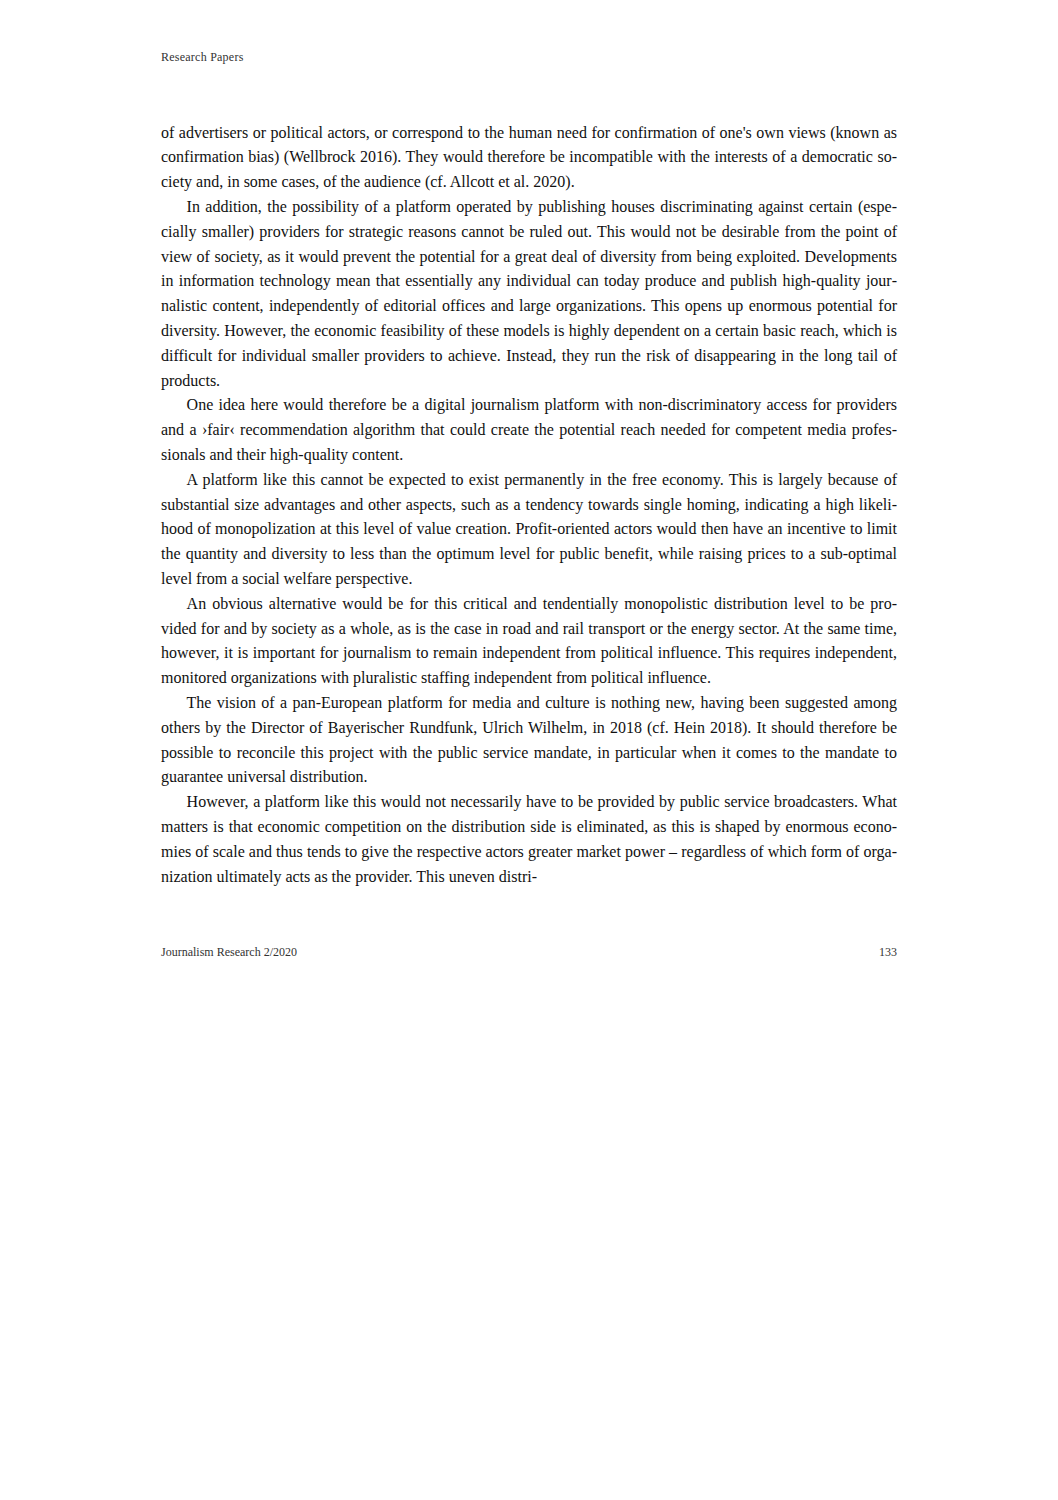Research Papers
of advertisers or political actors, or correspond to the human need for confirmation of one's own views (known as confirmation bias) (Wellbrock 2016). They would therefore be incompatible with the interests of a democratic society and, in some cases, of the audience (cf. Allcott et al. 2020).
In addition, the possibility of a platform operated by publishing houses discriminating against certain (especially smaller) providers for strategic reasons cannot be ruled out. This would not be desirable from the point of view of society, as it would prevent the potential for a great deal of diversity from being exploited. Developments in information technology mean that essentially any individual can today produce and publish high-quality journalistic content, independently of editorial offices and large organizations. This opens up enormous potential for diversity. However, the economic feasibility of these models is highly dependent on a certain basic reach, which is difficult for individual smaller providers to achieve. Instead, they run the risk of disappearing in the long tail of products.
One idea here would therefore be a digital journalism platform with non-discriminatory access for providers and a ›fair‹ recommendation algorithm that could create the potential reach needed for competent media professionals and their high-quality content.
A platform like this cannot be expected to exist permanently in the free economy. This is largely because of substantial size advantages and other aspects, such as a tendency towards single homing, indicating a high likelihood of monopolization at this level of value creation. Profit-oriented actors would then have an incentive to limit the quantity and diversity to less than the optimum level for public benefit, while raising prices to a sub-optimal level from a social welfare perspective.
An obvious alternative would be for this critical and tendentially monopolistic distribution level to be provided for and by society as a whole, as is the case in road and rail transport or the energy sector. At the same time, however, it is important for journalism to remain independent from political influence. This requires independent, monitored organizations with pluralistic staffing independent from political influence.
The vision of a pan-European platform for media and culture is nothing new, having been suggested among others by the Director of Bayerischer Rundfunk, Ulrich Wilhelm, in 2018 (cf. Hein 2018). It should therefore be possible to reconcile this project with the public service mandate, in particular when it comes to the mandate to guarantee universal distribution.
However, a platform like this would not necessarily have to be provided by public service broadcasters. What matters is that economic competition on the distribution side is eliminated, as this is shaped by enormous economies of scale and thus tends to give the respective actors greater market power – regardless of which form of organization ultimately acts as the provider. This uneven distri-
Journalism Research 2/2020 133